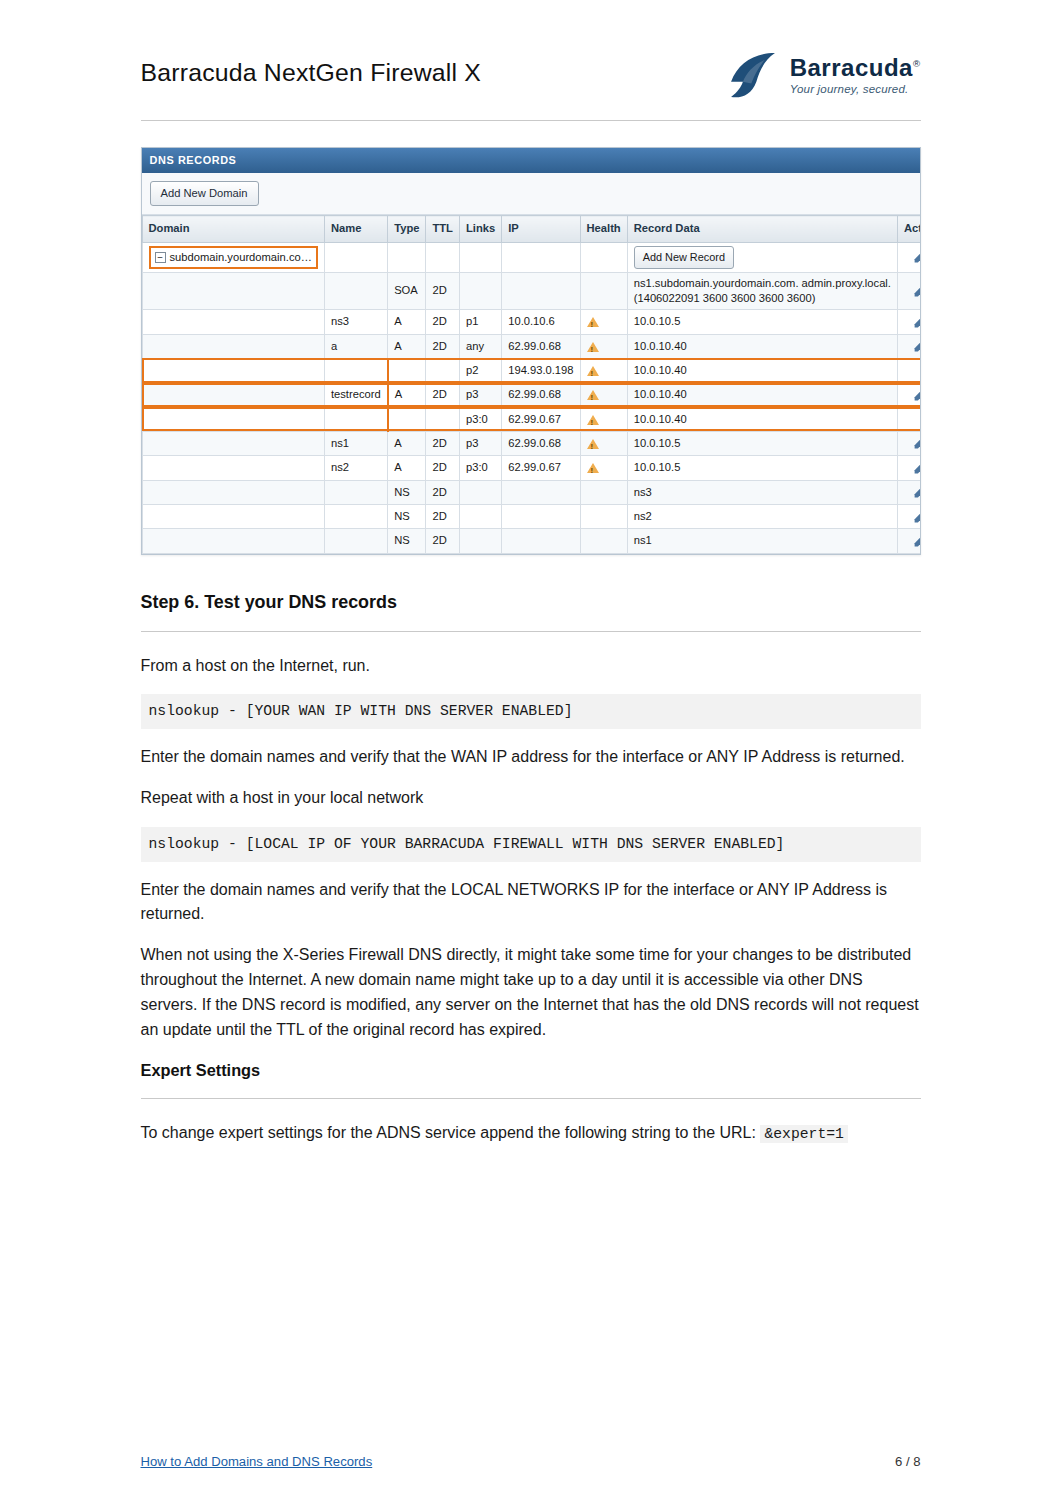Barracuda NextGen Firewall X
Barracuda®
Your journey, secured.
DNS RECORDS
Add New Domain
| Domain | Name | Type | TTL | Links | IP | Health | Record Data | Actions |
| --- | --- | --- | --- | --- | --- | --- | --- | --- |
| − subdomain.yourdomain.co… | | | | | | | Add New Record | |
| | | SOA | 2D | | | | ns1.subdomain.yourdomain.com. admin.proxy.local. (1406022091 3600 3600 3600 3600) | |
| | ns3 | A | 2D | p1 | 10.0.10.6 | | 10.0.10.5 | |
| | a | A | 2D | any | 62.99.0.68 | | 10.0.10.40 | |
| | testrecord | A | 2D | p2 | 194.93.0.198 | | 10.0.10.40 | |
| | p3 | 62.99.0.68 | | 10.0.10.40 |
| | p3:0 | 62.99.0.67 | | 10.0.10.40 |
| | ns1 | A | 2D | p3 | 62.99.0.68 | | 10.0.10.5 | |
| | ns2 | A | 2D | p3:0 | 62.99.0.67 | | 10.0.10.5 | |
| | | NS | 2D | | | | ns3 | |
| | | NS | 2D | | | | ns2 | |
| | | NS | 2D | | | | ns1 | |
Step 6. Test your DNS records
From a host on the Internet, run.
nslookup - [YOUR WAN IP WITH DNS SERVER ENABLED]
Enter the domain names and verify that the WAN IP address for the interface or ANY IP Address is returned.
Repeat with a host in your local network
nslookup - [LOCAL IP OF YOUR BARRACUDA FIREWALL WITH DNS SERVER ENABLED]
Enter the domain names and verify that the LOCAL NETWORKS IP for the interface or ANY IP Address is returned.
When not using the X-Series Firewall DNS directly, it might take some time for your changes to be distributed throughout the Internet. A new domain name might take up to a day until it is accessible via other DNS servers. If the DNS record is modified, any server on the Internet that has the old DNS records will not request an update until the TTL of the original record has expired.
Expert Settings
To change expert settings for the ADNS service append the following string to the URL: &expert=1
How to Add Domains and DNS Records 6 / 8